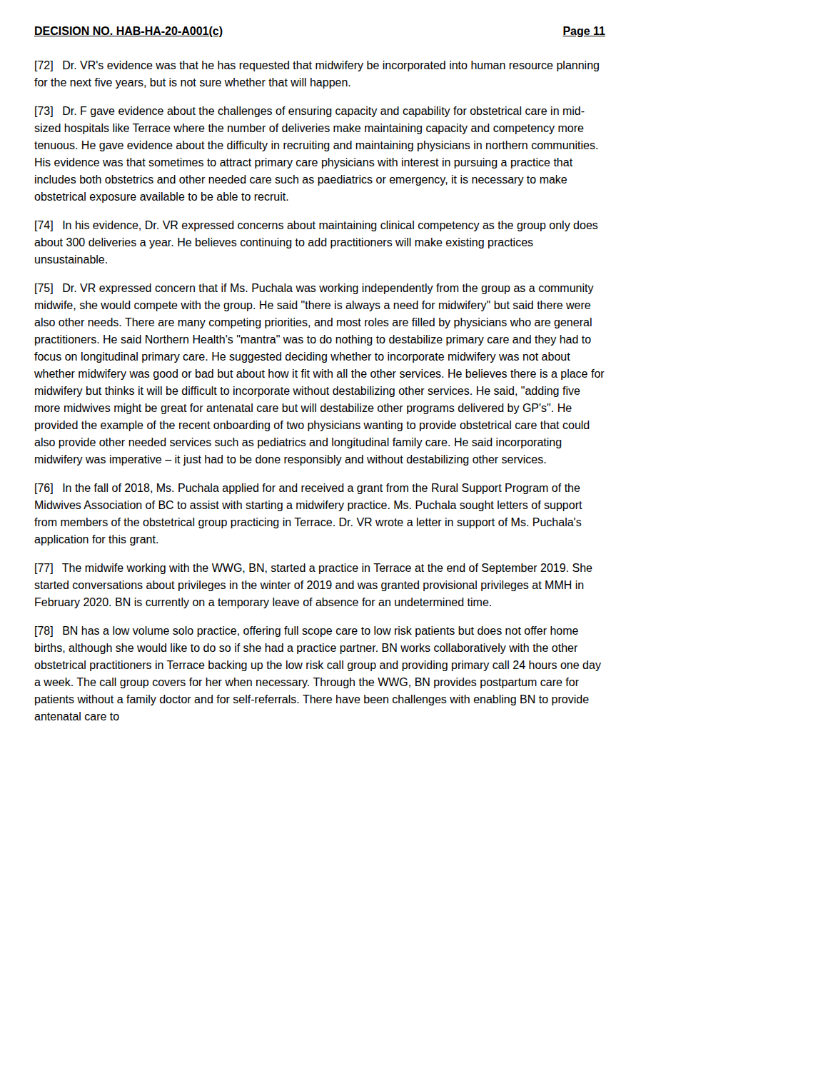DECISION NO. HAB-HA-20-A001(c) Page 11
[72] Dr. VR's evidence was that he has requested that midwifery be incorporated into human resource planning for the next five years, but is not sure whether that will happen.
[73] Dr. F gave evidence about the challenges of ensuring capacity and capability for obstetrical care in mid-sized hospitals like Terrace where the number of deliveries make maintaining capacity and competency more tenuous. He gave evidence about the difficulty in recruiting and maintaining physicians in northern communities. His evidence was that sometimes to attract primary care physicians with interest in pursuing a practice that includes both obstetrics and other needed care such as paediatrics or emergency, it is necessary to make obstetrical exposure available to be able to recruit.
[74] In his evidence, Dr. VR expressed concerns about maintaining clinical competency as the group only does about 300 deliveries a year. He believes continuing to add practitioners will make existing practices unsustainable.
[75] Dr. VR expressed concern that if Ms. Puchala was working independently from the group as a community midwife, she would compete with the group. He said "there is always a need for midwifery" but said there were also other needs. There are many competing priorities, and most roles are filled by physicians who are general practitioners. He said Northern Health's "mantra" was to do nothing to destabilize primary care and they had to focus on longitudinal primary care. He suggested deciding whether to incorporate midwifery was not about whether midwifery was good or bad but about how it fit with all the other services. He believes there is a place for midwifery but thinks it will be difficult to incorporate without destabilizing other services. He said, "adding five more midwives might be great for antenatal care but will destabilize other programs delivered by GP's". He provided the example of the recent onboarding of two physicians wanting to provide obstetrical care that could also provide other needed services such as pediatrics and longitudinal family care. He said incorporating midwifery was imperative – it just had to be done responsibly and without destabilizing other services.
[76] In the fall of 2018, Ms. Puchala applied for and received a grant from the Rural Support Program of the Midwives Association of BC to assist with starting a midwifery practice. Ms. Puchala sought letters of support from members of the obstetrical group practicing in Terrace. Dr. VR wrote a letter in support of Ms. Puchala's application for this grant.
[77] The midwife working with the WWG, BN, started a practice in Terrace at the end of September 2019. She started conversations about privileges in the winter of 2019 and was granted provisional privileges at MMH in February 2020. BN is currently on a temporary leave of absence for an undetermined time.
[78] BN has a low volume solo practice, offering full scope care to low risk patients but does not offer home births, although she would like to do so if she had a practice partner. BN works collaboratively with the other obstetrical practitioners in Terrace backing up the low risk call group and providing primary call 24 hours one day a week. The call group covers for her when necessary. Through the WWG, BN provides postpartum care for patients without a family doctor and for self-referrals. There have been challenges with enabling BN to provide antenatal care to